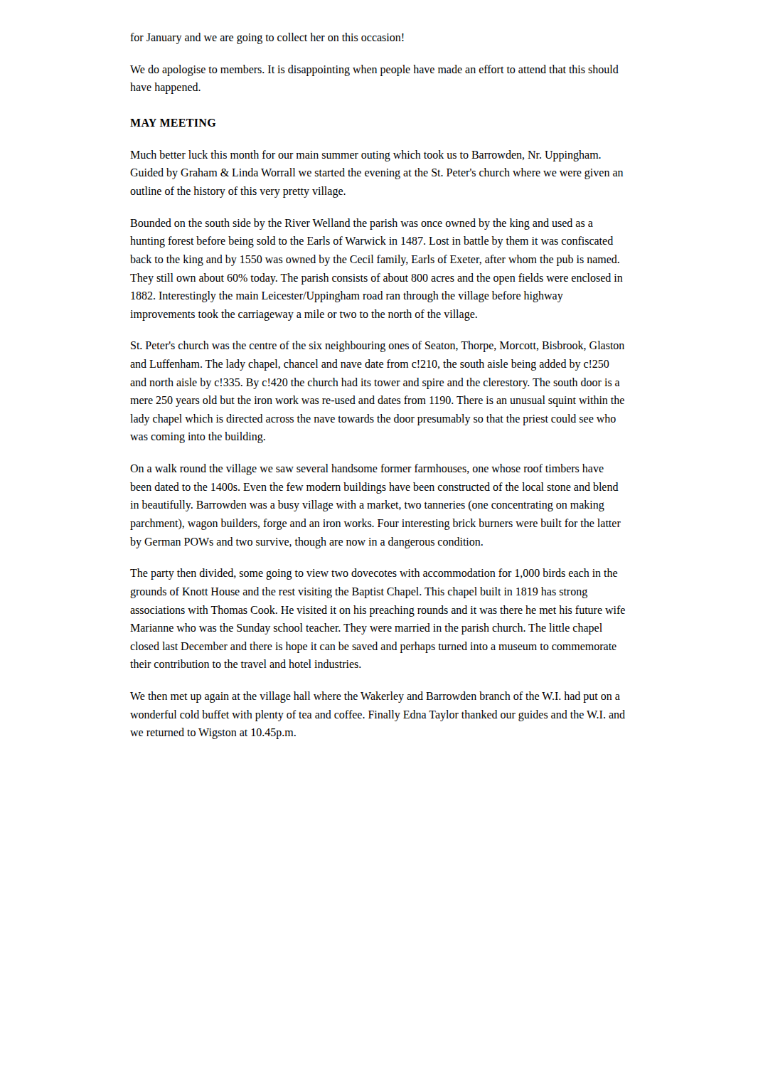for January and we are going to collect her on this occasion!
We do apologise to members. It is disappointing when people have made an effort to attend that this should have happened.
MAY MEETING
Much better luck this month for our main summer outing which took us to Barrowden, Nr. Uppingham. Guided by Graham & Linda Worrall we started the evening at the St. Peter's church where we were given an outline of the history of this very pretty village.
Bounded on the south side by the River Welland the parish was once owned by the king and used as a hunting forest before being sold to the Earls of Warwick in 1487. Lost in battle by them it was confiscated back to the king and by 1550 was owned by the Cecil family, Earls of Exeter, after whom the pub is named. They still own about 60% today. The parish consists of about 800 acres and the open fields were enclosed in 1882. Interestingly the main Leicester/Uppingham road ran through the village before highway improvements took the carriageway a mile or two to the north of the village.
St. Peter's church was the centre of the six neighbouring ones of Seaton, Thorpe, Morcott, Bisbrook, Glaston and Luffenham. The lady chapel, chancel and nave date from c!210, the south aisle being added by c!250 and north aisle by c!335. By c!420 the church had its tower and spire and the clerestory. The south door is a mere 250 years old but the iron work was re-used and dates from 1190. There is an unusual squint within the lady chapel which is directed across the nave towards the door presumably so that the priest could see who was coming into the building.
On a walk round the village we saw several handsome former farmhouses, one whose roof timbers have been dated to the 1400s. Even the few modern buildings have been constructed of the local stone and blend in beautifully. Barrowden was a busy village with a market, two tanneries (one concentrating on making parchment), wagon builders, forge and an iron works. Four interesting brick burners were built for the latter by German POWs and two survive, though are now in a dangerous condition.
The party then divided, some going to view two dovecotes with accommodation for 1,000 birds each in the grounds of Knott House and the rest visiting the Baptist Chapel. This chapel built in 1819 has strong associations with Thomas Cook. He visited it on his preaching rounds and it was there he met his future wife Marianne who was the Sunday school teacher. They were married in the parish church. The little chapel closed last December and there is hope it can be saved and perhaps turned into a museum to commemorate their contribution to the travel and hotel industries.
We then met up again at the village hall where the Wakerley and Barrowden branch of the W.I. had put on a wonderful cold buffet with plenty of tea and coffee. Finally Edna Taylor thanked our guides and the W.I. and we returned to Wigston at 10.45p.m.